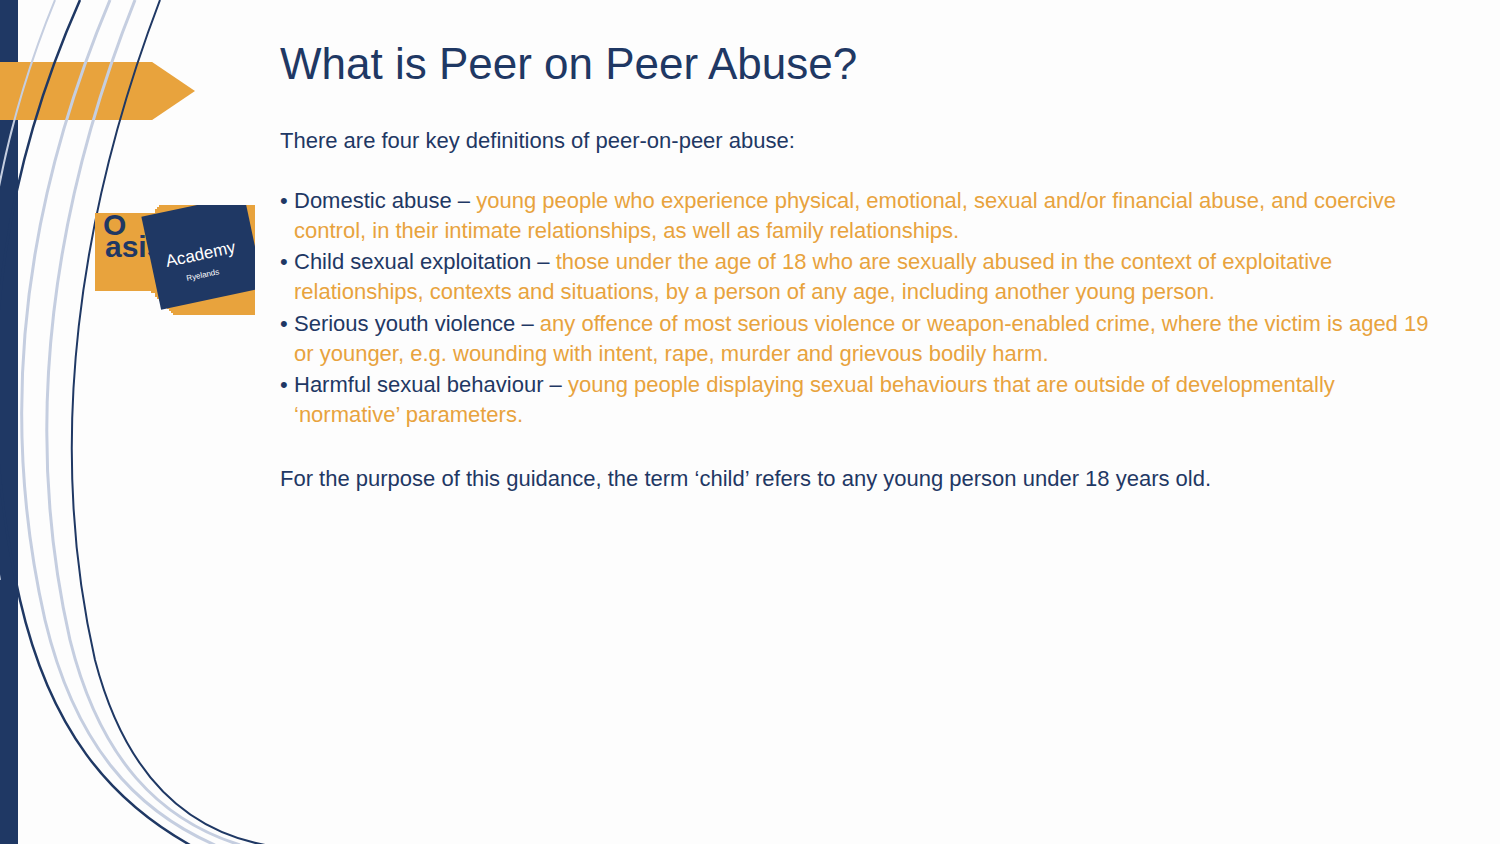asis O Academy Ryelands
What is Peer on Peer Abuse?
There are four key definitions of peer-on-peer abuse:
Domestic abuse – young people who experience physical, emotional, sexual and/or financial abuse, and coercive control, in their intimate relationships, as well as family relationships.
Child sexual exploitation – those under the age of 18 who are sexually abused in the context of exploitative relationships, contexts and situations, by a person of any age, including another young person.
Serious youth violence – any offence of most serious violence or weapon-enabled crime, where the victim is aged 19 or younger, e.g. wounding with intent, rape, murder and grievous bodily harm.
Harmful sexual behaviour – young people displaying sexual behaviours that are outside of developmentally ‘normative’ parameters.
For the purpose of this guidance, the term ‘child’ refers to any young person under 18 years old.